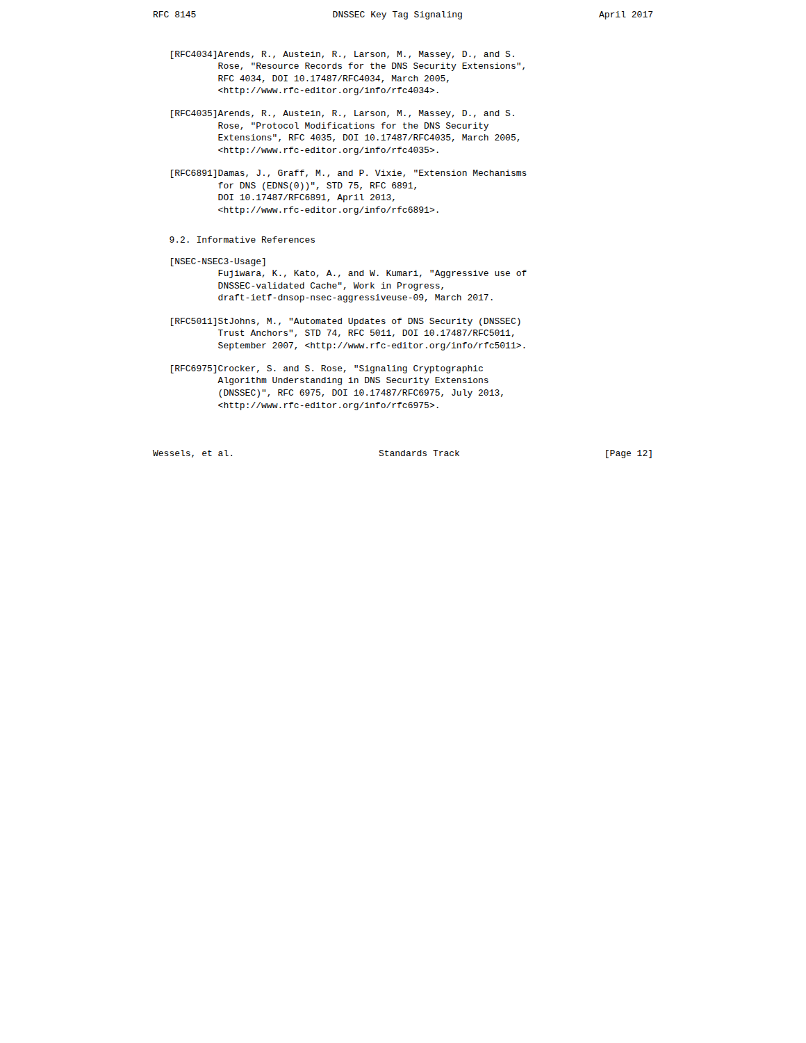RFC 8145 DNSSEC Key Tag Signaling April 2017
[RFC4034]
Arends, R., Austein, R., Larson, M., Massey, D., and S.
Rose, "Resource Records for the DNS Security Extensions",
RFC 4034, DOI 10.17487/RFC4034, March 2005,
<http://www.rfc-editor.org/info/rfc4034>.
[RFC4035]
Arends, R., Austein, R., Larson, M., Massey, D., and S.
Rose, "Protocol Modifications for the DNS Security
Extensions", RFC 4035, DOI 10.17487/RFC4035, March 2005,
<http://www.rfc-editor.org/info/rfc4035>.
[RFC6891]
Damas, J., Graff, M., and P. Vixie, "Extension Mechanisms
for DNS (EDNS(0))", STD 75, RFC 6891,
DOI 10.17487/RFC6891, April 2013,
<http://www.rfc-editor.org/info/rfc6891>.
9.2. Informative References
[NSEC-NSEC3-Usage]
Fujiwara, K., Kato, A., and W. Kumari, "Aggressive use of
DNSSEC-validated Cache", Work in Progress,
draft-ietf-dnsop-nsec-aggressiveuse-09, March 2017.
[RFC5011]
StJohns, M., "Automated Updates of DNS Security (DNSSEC)
Trust Anchors", STD 74, RFC 5011, DOI 10.17487/RFC5011,
September 2007, <http://www.rfc-editor.org/info/rfc5011>.
[RFC6975]
Crocker, S. and S. Rose, "Signaling Cryptographic
Algorithm Understanding in DNS Security Extensions
(DNSSEC)", RFC 6975, DOI 10.17487/RFC6975, July 2013,
<http://www.rfc-editor.org/info/rfc6975>.
Wessels, et al. Standards Track [Page 12]